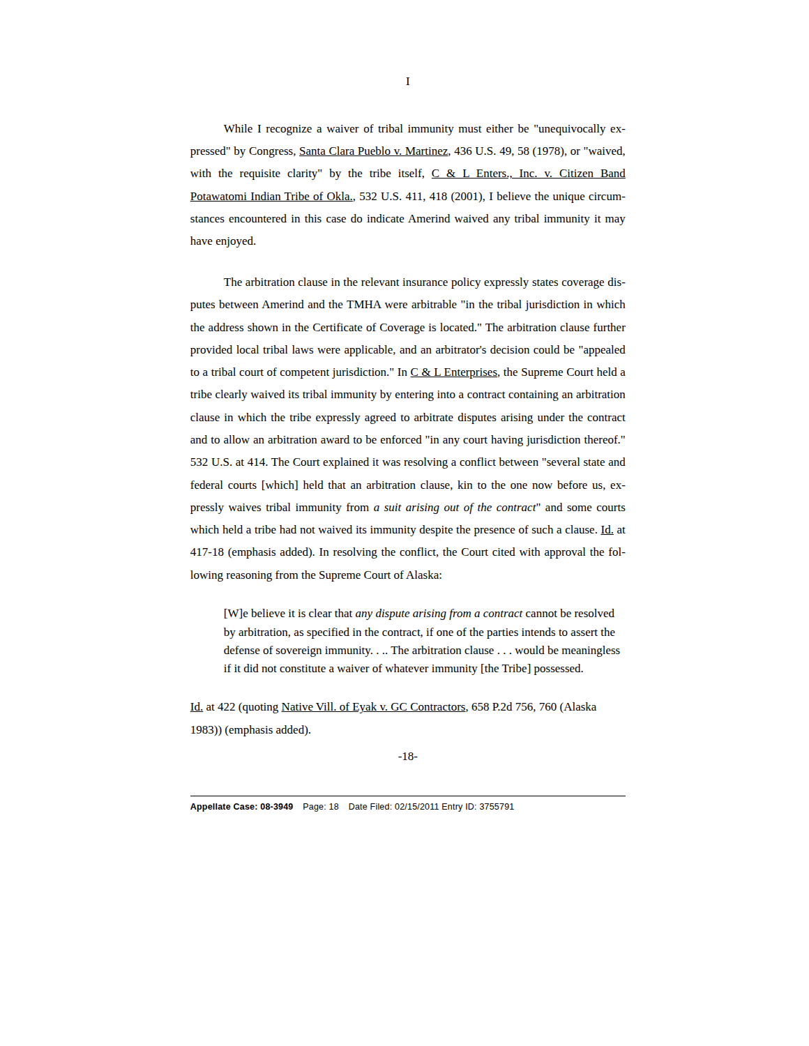I
While I recognize a waiver of tribal immunity must either be "unequivocally expressed" by Congress, Santa Clara Pueblo v. Martinez, 436 U.S. 49, 58 (1978), or "waived, with the requisite clarity" by the tribe itself, C & L Enters., Inc. v. Citizen Band Potawatomi Indian Tribe of Okla., 532 U.S. 411, 418 (2001), I believe the unique circumstances encountered in this case do indicate Amerind waived any tribal immunity it may have enjoyed.
The arbitration clause in the relevant insurance policy expressly states coverage disputes between Amerind and the TMHA were arbitrable "in the tribal jurisdiction in which the address shown in the Certificate of Coverage is located." The arbitration clause further provided local tribal laws were applicable, and an arbitrator's decision could be "appealed to a tribal court of competent jurisdiction." In C & L Enterprises, the Supreme Court held a tribe clearly waived its tribal immunity by entering into a contract containing an arbitration clause in which the tribe expressly agreed to arbitrate disputes arising under the contract and to allow an arbitration award to be enforced "in any court having jurisdiction thereof." 532 U.S. at 414. The Court explained it was resolving a conflict between "several state and federal courts [which] held that an arbitration clause, kin to the one now before us, expressly waives tribal immunity from a suit arising out of the contract" and some courts which held a tribe had not waived its immunity despite the presence of such a clause. Id. at 417-18 (emphasis added). In resolving the conflict, the Court cited with approval the following reasoning from the Supreme Court of Alaska:
[W]e believe it is clear that any dispute arising from a contract cannot be resolved by arbitration, as specified in the contract, if one of the parties intends to assert the defense of sovereign immunity. . .. The arbitration clause . . . would be meaningless if it did not constitute a waiver of whatever immunity [the Tribe] possessed.
Id. at 422 (quoting Native Vill. of Eyak v. GC Contractors, 658 P.2d 756, 760 (Alaska 1983)) (emphasis added).
-18-
Appellate Case: 08-3949 Page: 18 Date Filed: 02/15/2011 Entry ID: 3755791